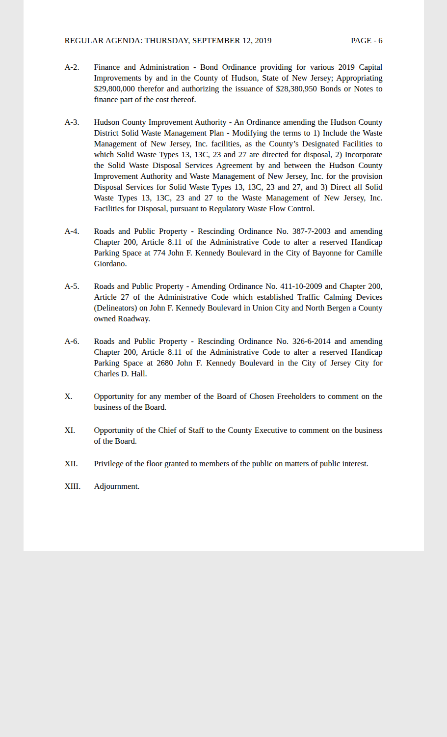REGULAR AGENDA: THURSDAY, SEPTEMBER 12, 2019 PAGE - 6
A-2. Finance and Administration - Bond Ordinance providing for various 2019 Capital Improvements by and in the County of Hudson, State of New Jersey; Appropriating $29,800,000 therefor and authorizing the issuance of $28,380,950 Bonds or Notes to finance part of the cost thereof.
A-3. Hudson County Improvement Authority - An Ordinance amending the Hudson County District Solid Waste Management Plan - Modifying the terms to 1) Include the Waste Management of New Jersey, Inc. facilities, as the County’s Designated Facilities to which Solid Waste Types 13, 13C, 23 and 27 are directed for disposal, 2) Incorporate the Solid Waste Disposal Services Agreement by and between the Hudson County Improvement Authority and Waste Management of New Jersey, Inc. for the provision Disposal Services for Solid Waste Types 13, 13C, 23 and 27, and 3) Direct all Solid Waste Types 13, 13C, 23 and 27 to the Waste Management of New Jersey, Inc. Facilities for Disposal, pursuant to Regulatory Waste Flow Control.
A-4. Roads and Public Property - Rescinding Ordinance No. 387-7-2003 and amending Chapter 200, Article 8.11 of the Administrative Code to alter a reserved Handicap Parking Space at 774 John F. Kennedy Boulevard in the City of Bayonne for Camille Giordano.
A-5. Roads and Public Property - Amending Ordinance No. 411-10-2009 and Chapter 200, Article 27 of the Administrative Code which established Traffic Calming Devices (Delineators) on John F. Kennedy Boulevard in Union City and North Bergen a County owned Roadway.
A-6. Roads and Public Property - Rescinding Ordinance No. 326-6-2014 and amending Chapter 200, Article 8.11 of the Administrative Code to alter a reserved Handicap Parking Space at 2680 John F. Kennedy Boulevard in the City of Jersey City for Charles D. Hall.
X. Opportunity for any member of the Board of Chosen Freeholders to comment on the business of the Board.
XI. Opportunity of the Chief of Staff to the County Executive to comment on the business of the Board.
XII. Privilege of the floor granted to members of the public on matters of public interest.
XIII. Adjournment.